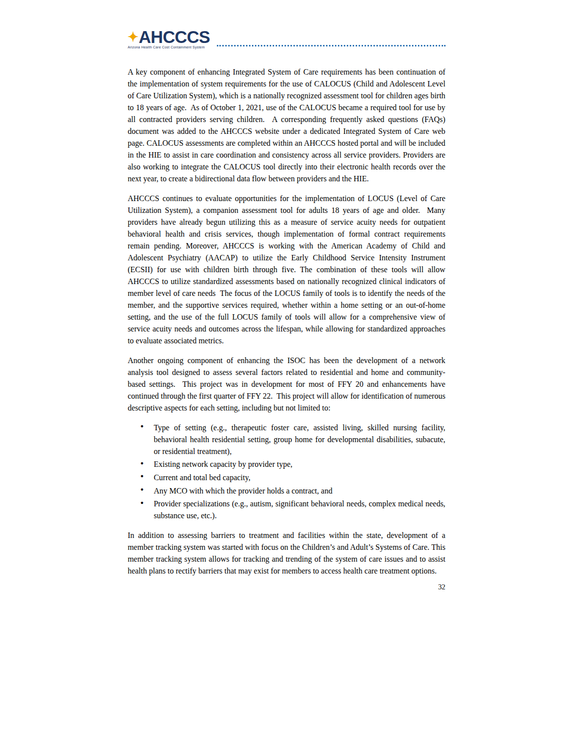✦AHCCCS
Arizona Health Care Cost Containment System
A key component of enhancing Integrated System of Care requirements has been continuation of the implementation of system requirements for the use of CALOCUS (Child and Adolescent Level of Care Utilization System), which is a nationally recognized assessment tool for children ages birth to 18 years of age. As of October 1, 2021, use of the CALOCUS became a required tool for use by all contracted providers serving children. A corresponding frequently asked questions (FAQs) document was added to the AHCCCS website under a dedicated Integrated System of Care web page. CALOCUS assessments are completed within an AHCCCS hosted portal and will be included in the HIE to assist in care coordination and consistency across all service providers. Providers are also working to integrate the CALOCUS tool directly into their electronic health records over the next year, to create a bidirectional data flow between providers and the HIE.
AHCCCS continues to evaluate opportunities for the implementation of LOCUS (Level of Care Utilization System), a companion assessment tool for adults 18 years of age and older. Many providers have already begun utilizing this as a measure of service acuity needs for outpatient behavioral health and crisis services, though implementation of formal contract requirements remain pending. Moreover, AHCCCS is working with the American Academy of Child and Adolescent Psychiatry (AACAP) to utilize the Early Childhood Service Intensity Instrument (ECSII) for use with children birth through five. The combination of these tools will allow AHCCCS to utilize standardized assessments based on nationally recognized clinical indicators of member level of care needs The focus of the LOCUS family of tools is to identify the needs of the member, and the supportive services required, whether within a home setting or an out-of-home setting, and the use of the full LOCUS family of tools will allow for a comprehensive view of service acuity needs and outcomes across the lifespan, while allowing for standardized approaches to evaluate associated metrics.
Another ongoing component of enhancing the ISOC has been the development of a network analysis tool designed to assess several factors related to residential and home and community-based settings. This project was in development for most of FFY 20 and enhancements have continued through the first quarter of FFY 22. This project will allow for identification of numerous descriptive aspects for each setting, including but not limited to:
Type of setting (e.g., therapeutic foster care, assisted living, skilled nursing facility, behavioral health residential setting, group home for developmental disabilities, subacute, or residential treatment),
Existing network capacity by provider type,
Current and total bed capacity,
Any MCO with which the provider holds a contract, and
Provider specializations (e.g., autism, significant behavioral needs, complex medical needs, substance use, etc.).
In addition to assessing barriers to treatment and facilities within the state, development of a member tracking system was started with focus on the Children’s and Adult’s Systems of Care. This member tracking system allows for tracking and trending of the system of care issues and to assist health plans to rectify barriers that may exist for members to access health care treatment options.
32